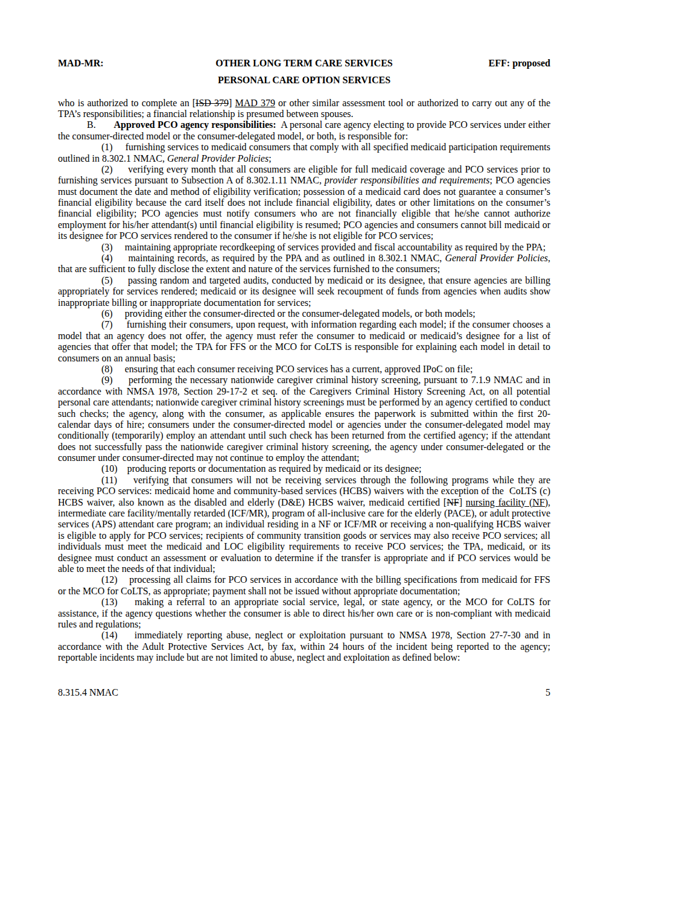MAD-MR:
OTHER LONG TERM CARE SERVICES
EFF: proposed
PERSONAL CARE OPTION SERVICES
who is authorized to complete an [ISD 379] MAD 379 or other similar assessment tool or authorized to carry out any of the TPA’s responsibilities; a financial relationship is presumed between spouses.
B. Approved PCO agency responsibilities: A personal care agency electing to provide PCO services under either the consumer-directed model or the consumer-delegated model, or both, is responsible for:
(1) furnishing services to medicaid consumers that comply with all specified medicaid participation requirements outlined in 8.302.1 NMAC, General Provider Policies;
(2) verifying every month that all consumers are eligible for full medicaid coverage and PCO services prior to furnishing services pursuant to Subsection A of 8.302.1.11 NMAC, provider responsibilities and requirements; PCO agencies must document the date and method of eligibility verification; possession of a medicaid card does not guarantee a consumer’s financial eligibility because the card itself does not include financial eligibility, dates or other limitations on the consumer’s financial eligibility; PCO agencies must notify consumers who are not financially eligible that he/she cannot authorize employment for his/her attendant(s) until financial eligibility is resumed; PCO agencies and consumers cannot bill medicaid or its designee for PCO services rendered to the consumer if he/she is not eligible for PCO services;
(3) maintaining appropriate recordkeeping of services provided and fiscal accountability as required by the PPA;
(4) maintaining records, as required by the PPA and as outlined in 8.302.1 NMAC, General Provider Policies, that are sufficient to fully disclose the extent and nature of the services furnished to the consumers;
(5) passing random and targeted audits, conducted by medicaid or its designee, that ensure agencies are billing appropriately for services rendered; medicaid or its designee will seek recoupment of funds from agencies when audits show inappropriate billing or inappropriate documentation for services;
(6) providing either the consumer-directed or the consumer-delegated models, or both models;
(7) furnishing their consumers, upon request, with information regarding each model; if the consumer chooses a model that an agency does not offer, the agency must refer the consumer to medicaid or medicaid’s designee for a list of agencies that offer that model; the TPA for FFS or the MCO for CoLTS is responsible for explaining each model in detail to consumers on an annual basis;
(8) ensuring that each consumer receiving PCO services has a current, approved IPoC on file;
(9) performing the necessary nationwide caregiver criminal history screening, pursuant to 7.1.9 NMAC and in accordance with NMSA 1978, Section 29-17-2 et seq. of the Caregivers Criminal History Screening Act, on all potential personal care attendants; nationwide caregiver criminal history screenings must be performed by an agency certified to conduct such checks; the agency, along with the consumer, as applicable ensures the paperwork is submitted within the first 20-calendar days of hire; consumers under the consumer-directed model or agencies under the consumer-delegated model may conditionally (temporarily) employ an attendant until such check has been returned from the certified agency; if the attendant does not successfully pass the nationwide caregiver criminal history screening, the agency under consumer-delegated or the consumer under consumer-directed may not continue to employ the attendant;
(10) producing reports or documentation as required by medicaid or its designee;
(11) verifying that consumers will not be receiving services through the following programs while they are receiving PCO services: medicaid home and community-based services (HCBS) waivers with the exception of the CoLTS (c) HCBS waiver, also known as the disabled and elderly (D&E) HCBS waiver, medicaid certified [NF] nursing facility (NF), intermediate care facility/mentally retarded (ICF/MR), program of all-inclusive care for the elderly (PACE), or adult protective services (APS) attendant care program; an individual residing in a NF or ICF/MR or receiving a non-qualifying HCBS waiver is eligible to apply for PCO services; recipients of community transition goods or services may also receive PCO services; all individuals must meet the medicaid and LOC eligibility requirements to receive PCO services; the TPA, medicaid, or its designee must conduct an assessment or evaluation to determine if the transfer is appropriate and if PCO services would be able to meet the needs of that individual;
(12) processing all claims for PCO services in accordance with the billing specifications from medicaid for FFS or the MCO for CoLTS, as appropriate; payment shall not be issued without appropriate documentation;
(13) making a referral to an appropriate social service, legal, or state agency, or the MCO for CoLTS for assistance, if the agency questions whether the consumer is able to direct his/her own care or is non-compliant with medicaid rules and regulations;
(14) immediately reporting abuse, neglect or exploitation pursuant to NMSA 1978, Section 27-7-30 and in accordance with the Adult Protective Services Act, by fax, within 24 hours of the incident being reported to the agency; reportable incidents may include but are not limited to abuse, neglect and exploitation as defined below:
8.315.4 NMAC
5